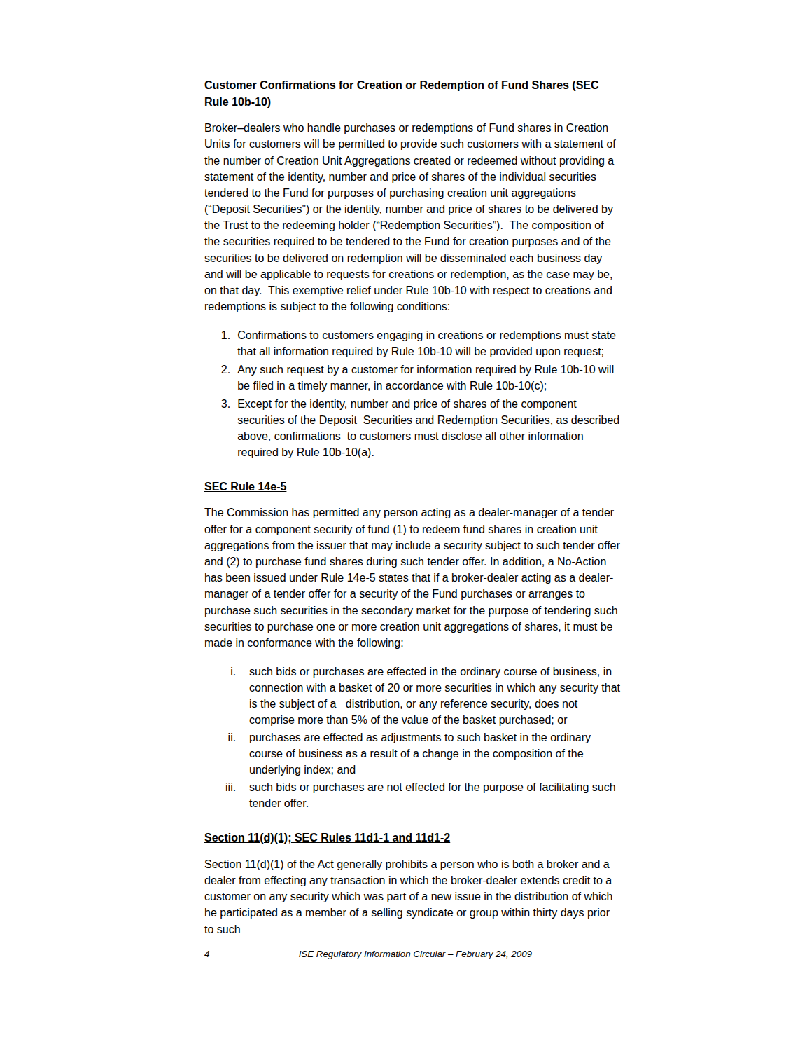Customer Confirmations for Creation or Redemption of Fund Shares (SEC Rule 10b-10)
Broker–dealers who handle purchases or redemptions of Fund shares in Creation Units for customers will be permitted to provide such customers with a statement of the number of Creation Unit Aggregations created or redeemed without providing a statement of the identity, number and price of shares of the individual securities tendered to the Fund for purposes of purchasing creation unit aggregations (“Deposit Securities”) or the identity, number and price of shares to be delivered by the Trust to the redeeming holder (“Redemption Securities”). The composition of the securities required to be tendered to the Fund for creation purposes and of the securities to be delivered on redemption will be disseminated each business day and will be applicable to requests for creations or redemption, as the case may be, on that day. This exemptive relief under Rule 10b-10 with respect to creations and redemptions is subject to the following conditions:
Confirmations to customers engaging in creations or redemptions must state that all information required by Rule 10b-10 will be provided upon request;
Any such request by a customer for information required by Rule 10b-10 will be filed in a timely manner, in accordance with Rule 10b-10(c);
Except for the identity, number and price of shares of the component securities of the Deposit Securities and Redemption Securities, as described above, confirmations to customers must disclose all other information required by Rule 10b-10(a).
SEC Rule 14e-5
The Commission has permitted any person acting as a dealer-manager of a tender offer for a component security of fund (1) to redeem fund shares in creation unit aggregations from the issuer that may include a security subject to such tender offer and (2) to purchase fund shares during such tender offer. In addition, a No-Action has been issued under Rule 14e-5 states that if a broker-dealer acting as a dealer-manager of a tender offer for a security of the Fund purchases or arranges to purchase such securities in the secondary market for the purpose of tendering such securities to purchase one or more creation unit aggregations of shares, it must be made in conformance with the following:
such bids or purchases are effected in the ordinary course of business, in connection with a basket of 20 or more securities in which any security that is the subject of a distribution, or any reference security, does not comprise more than 5% of the value of the basket purchased; or
purchases are effected as adjustments to such basket in the ordinary course of business as a result of a change in the composition of the underlying index; and
such bids or purchases are not effected for the purpose of facilitating such tender offer.
Section 11(d)(1); SEC Rules 11d1-1 and 11d1-2
Section 11(d)(1) of the Act generally prohibits a person who is both a broker and a dealer from effecting any transaction in which the broker-dealer extends credit to a customer on any security which was part of a new issue in the distribution of which he participated as a member of a selling syndicate or group within thirty days prior to such
4
ISE Regulatory Information Circular – February 24, 2009